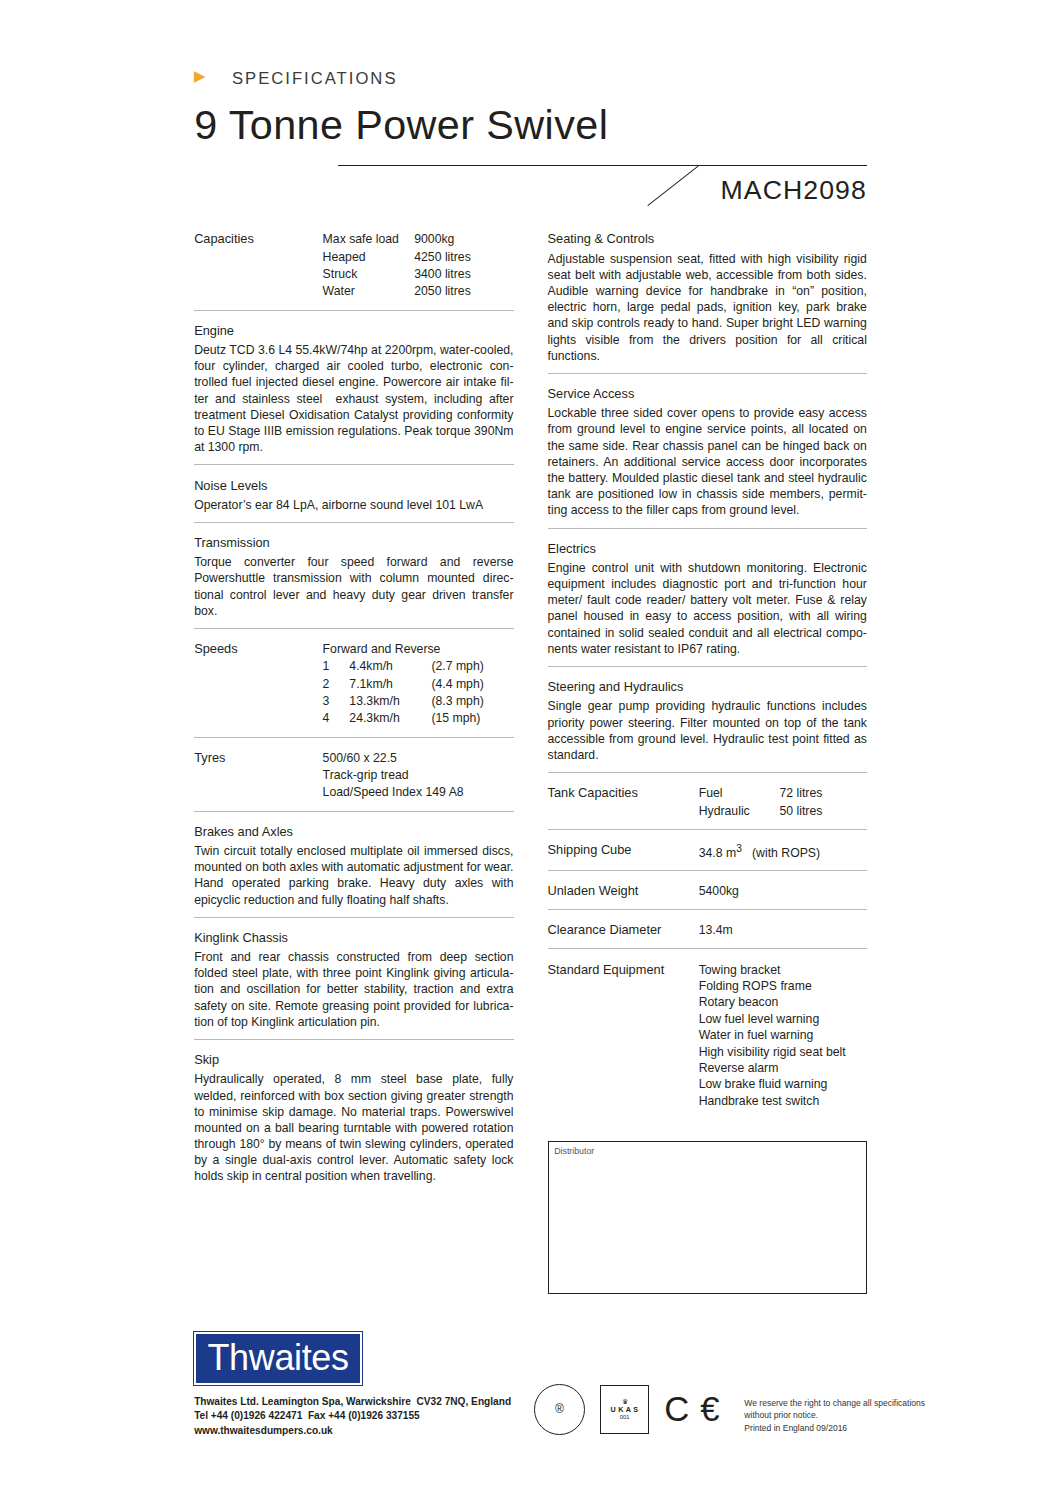▶SPECIFICATIONS
9 Tonne Power Swivel
MACH2098
Capacities
| Max safe load | 9000kg |
| Heaped | 4250 litres |
| Struck | 3400 litres |
| Water | 2050 litres |
Engine
Deutz TCD 3.6 L4 55.4kW/74hp at 2200rpm, water-cooled, four cylinder, charged air cooled turbo, electronic controlled fuel injected diesel engine. Powercore air intake filter and stainless steel exhaust system, including after treatment Diesel Oxidisation Catalyst providing conformity to EU Stage IIIB emission regulations. Peak torque 390Nm at 1300 rpm.
Noise Levels
Operator’s ear 84 LpA, airborne sound level 101 LwA
Transmission
Torque converter four speed forward and reverse Powershuttle transmission with column mounted directional control lever and heavy duty gear driven transfer box.
Speeds
| Forward and Reverse |
| 1 | 4.4km/h | (2.7 mph) |
| 2 | 7.1km/h | (4.4 mph) |
| 3 | 13.3km/h | (8.3 mph) |
| 4 | 24.3km/h | (15 mph) |
Tyres
| 500/60 x 22.5 |
| Track-grip tread |
| Load/Speed Index 149 A8 |
Brakes and Axles
Twin circuit totally enclosed multiplate oil immersed discs, mounted on both axles with automatic adjustment for wear. Hand operated parking brake. Heavy duty axles with epicyclic reduction and fully floating half shafts.
Kinglink Chassis
Front and rear chassis constructed from deep section folded steel plate, with three point Kinglink giving articulation and oscillation for better stability, traction and extra safety on site. Remote greasing point provided for lubrication of top Kinglink articulation pin.
Skip
Hydraulically operated, 8 mm steel base plate, fully welded, reinforced with box section giving greater strength to minimise skip damage. No material traps. Powerswivel mounted on a ball bearing turntable with powered rotation through 180° by means of twin slewing cylinders, operated by a single dual-axis control lever. Automatic safety lock holds skip in central position when travelling.
Seating & Controls
Adjustable suspension seat, fitted with high visibility rigid seat belt with adjustable web, accessible from both sides. Audible warning device for handbrake in “on” position, electric horn, large pedal pads, ignition key, park brake and skip controls ready to hand. Super bright LED warning lights visible from the drivers position for all critical functions.
Service Access
Lockable three sided cover opens to provide easy access from ground level to engine service points, all located on the same side. Rear chassis panel can be hinged back on retainers. An additional service access door incorporates the battery. Moulded plastic diesel tank and steel hydraulic tank are positioned low in chassis side members, permitting access to the filler caps from ground level.
Electrics
Engine control unit with shutdown monitoring. Electronic equipment includes diagnostic port and tri-function hour meter/ fault code reader/ battery volt meter. Fuse & relay panel housed in easy to access position, with all wiring contained in solid sealed conduit and all electrical components water resistant to IP67 rating.
Steering and Hydraulics
Single gear pump providing hydraulic functions includes priority power steering. Filter mounted on top of the tank accessible from ground level. Hydraulic test point fitted as standard.
Tank Capacities
| Fuel | 72 litres |
| Hydraulic | 50 litres |
Shipping Cube
34.8 m3 (with ROPS)
Unladen Weight
5400kg
Clearance Diameter
13.4m
Standard Equipment
Towing bracket
Folding ROPS frame
Rotary beacon
Low fuel level warning
Water in fuel warning
High visibility rigid seat belt
Reverse alarm
Low brake fluid warning
Handbrake test switch
Distributor
Thwaites
Thwaites Ltd. Leamington Spa, Warwickshire CV32 7NQ, England
Tel +44 (0)1926 422471 Fax +44 (0)1926 337155
www.thwaitesdumpers.co.uk
®
♛
U K A S
001
C €
We reserve the right to change all specifications without prior notice.
Printed in England 09/2016